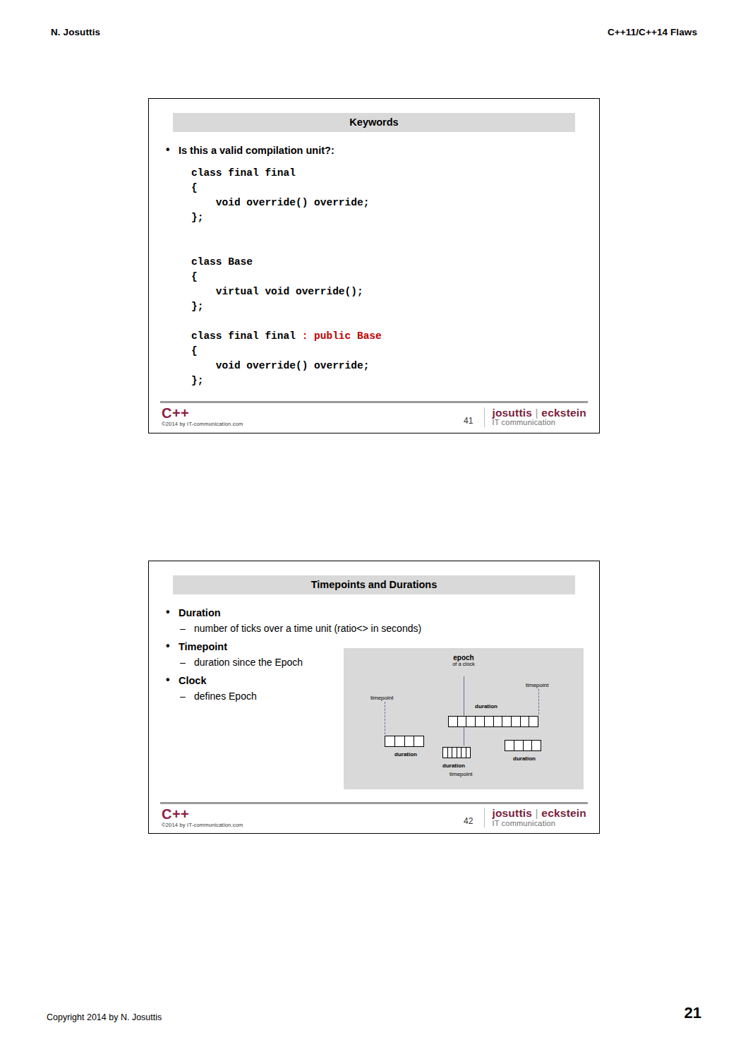N. Josuttis
C++11/C++14 Flaws
Keywords
Is this a valid compilation unit?:
class final final
{
    void override() override;
};


class Base
{
    virtual void override();
};

class final final : public Base
{
    void override() override;
};
C++
©2014 by IT-communication.com
41
josuttis | eckstein
IT communication
Timepoints and Durations
Duration
number of ticks over a time unit (ratio<> in seconds)
Timepoint
duration since the Epoch
Clock
defines Epoch
epochof a clock
duration
timepoint
timepoint
duration
duration
timepoint
duration
C++
©2014 by IT-communication.com
42
josuttis | eckstein
IT communication
Copyright 2014 by N. Josuttis
21